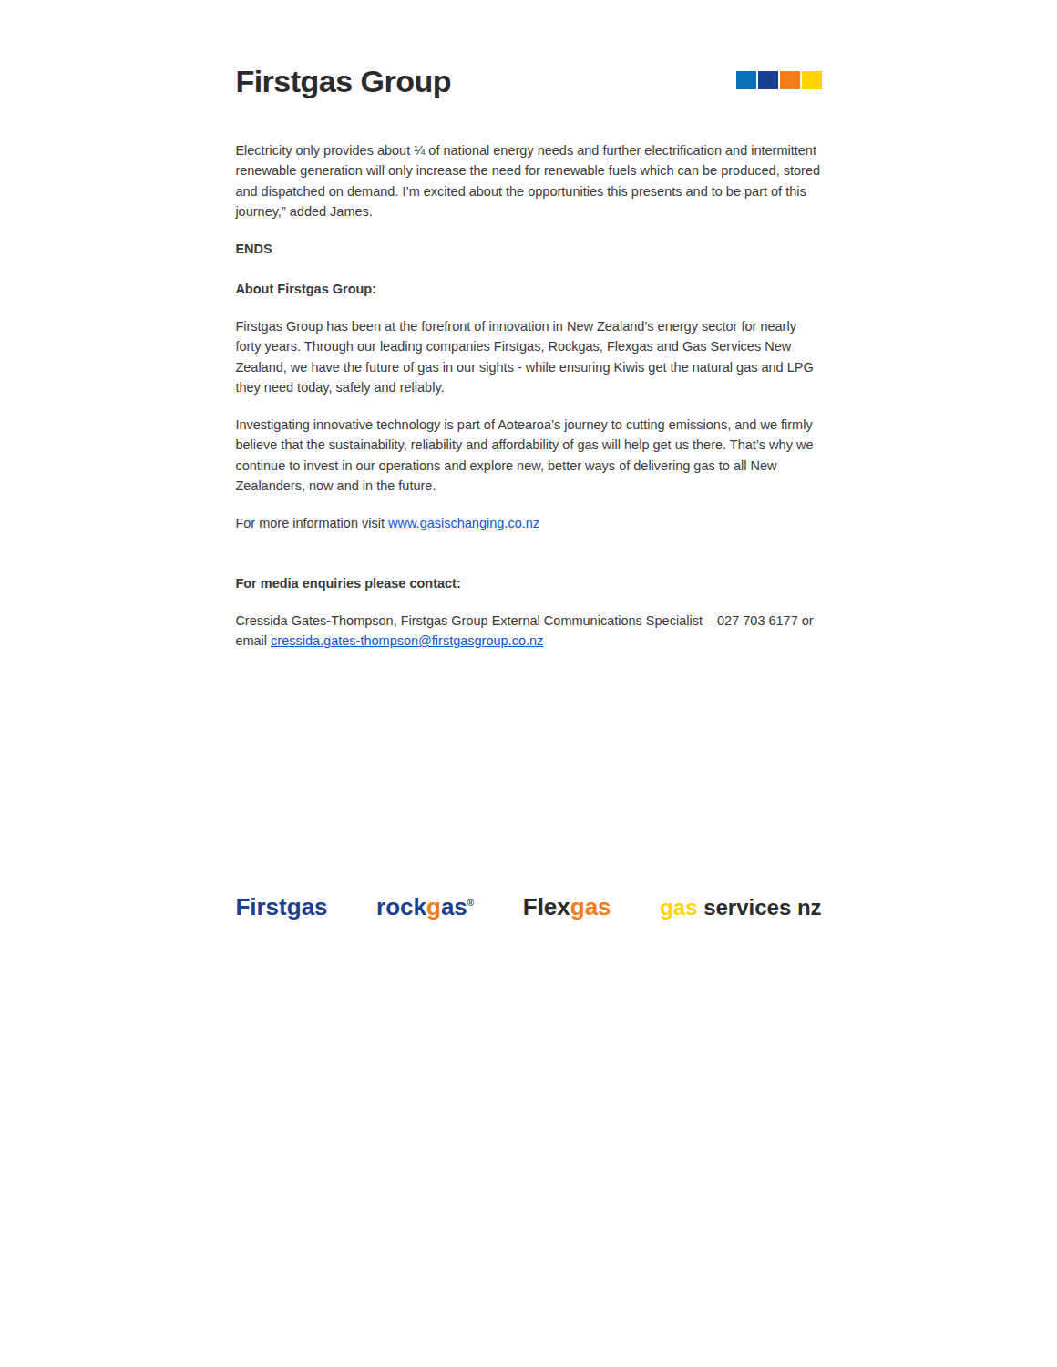Firstgas Group
Electricity only provides about ¼ of national energy needs and further electrification and intermittent renewable generation will only increase the need for renewable fuels which can be produced, stored and dispatched on demand. I’m excited about the opportunities this presents and to be part of this journey,” added James.
ENDS
About Firstgas Group:
Firstgas Group has been at the forefront of innovation in New Zealand’s energy sector for nearly forty years. Through our leading companies Firstgas, Rockgas, Flexgas and Gas Services New Zealand, we have the future of gas in our sights - while ensuring Kiwis get the natural gas and LPG they need today, safely and reliably.
Investigating innovative technology is part of Aotearoa’s journey to cutting emissions, and we firmly believe that the sustainability, reliability and affordability of gas will help get us there. That’s why we continue to invest in our operations and explore new, better ways of delivering gas to all New Zealanders, now and in the future.
For more information visit www.gasischanging.co.nz
For media enquiries please contact:
Cressida Gates-Thompson, Firstgas Group External Communications Specialist – 027 703 6177 or email cressida.gates-thompson@firstgasgroup.co.nz
Firstgas
rockgas®
Flexgas
gas services nz